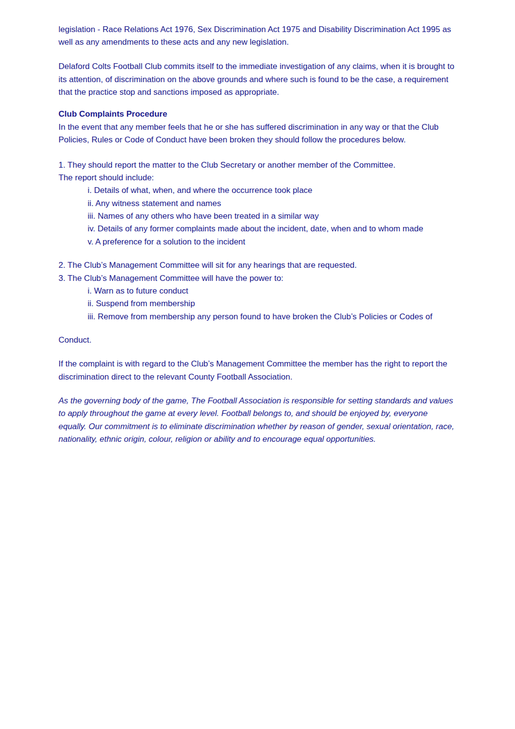legislation - Race Relations Act 1976, Sex Discrimination Act 1975 and Disability Discrimination Act 1995 as well as any amendments to these acts and any new legislation.
Delaford Colts Football Club commits itself to the immediate investigation of any claims, when it is brought to its attention, of discrimination on the above grounds and where such is found to be the case, a requirement that the practice stop and sanctions imposed as appropriate.
Club Complaints Procedure
In the event that any member feels that he or she has suffered discrimination in any way or that the Club Policies, Rules or Code of Conduct have been broken they should follow the procedures below.
1. They should report the matter to the Club Secretary or another member of the Committee.
The report should include:
i. Details of what, when, and where the occurrence took place
ii. Any witness statement and names
iii. Names of any others who have been treated in a similar way
iv. Details of any former complaints made about the incident, date, when and to whom made
v. A preference for a solution to the incident
2. The Club’s Management Committee will sit for any hearings that are requested.
3. The Club’s Management Committee will have the power to:
i. Warn as to future conduct
ii. Suspend from membership
iii. Remove from membership any person found to have broken the Club’s Policies or Codes of
Conduct.
If the complaint is with regard to the Club’s Management Committee the member has the right to report the discrimination direct to the relevant County Football Association.
As the governing body of the game, The Football Association is responsible for setting standards and values to apply throughout the game at every level. Football belongs to, and should be enjoyed by, everyone equally. Our commitment is to eliminate discrimination whether by reason of gender, sexual orientation, race, nationality, ethnic origin, colour, religion or ability and to encourage equal opportunities.